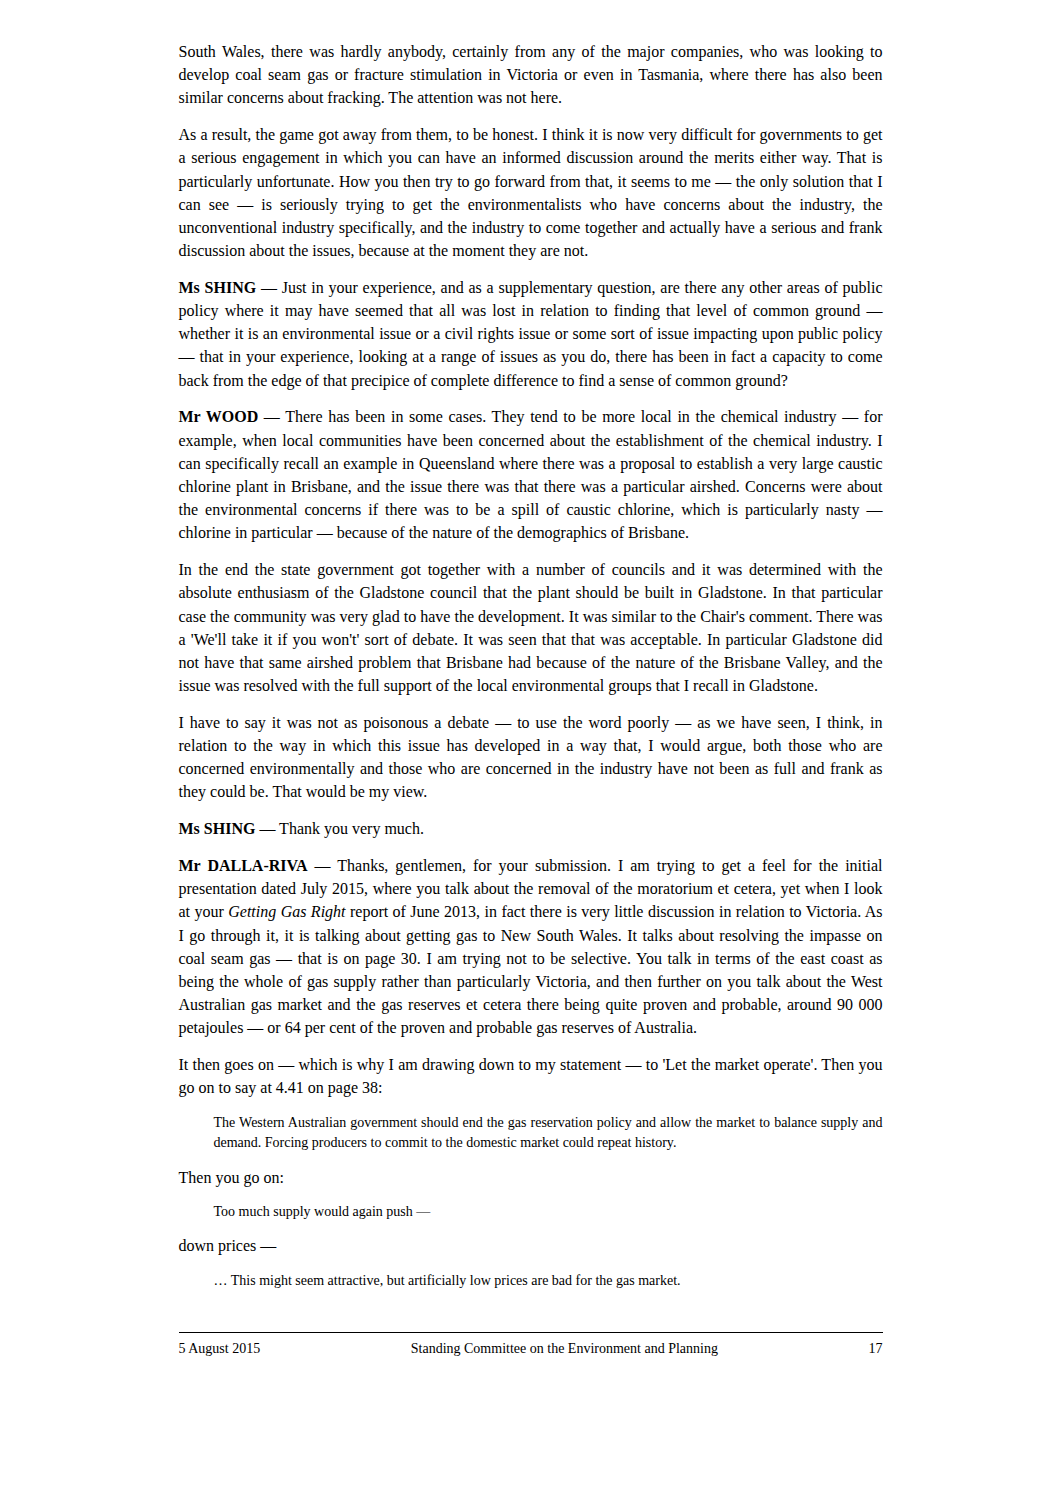South Wales, there was hardly anybody, certainly from any of the major companies, who was looking to develop coal seam gas or fracture stimulation in Victoria or even in Tasmania, where there has also been similar concerns about fracking. The attention was not here.
As a result, the game got away from them, to be honest. I think it is now very difficult for governments to get a serious engagement in which you can have an informed discussion around the merits either way. That is particularly unfortunate. How you then try to go forward from that, it seems to me — the only solution that I can see — is seriously trying to get the environmentalists who have concerns about the industry, the unconventional industry specifically, and the industry to come together and actually have a serious and frank discussion about the issues, because at the moment they are not.
Ms SHING — Just in your experience, and as a supplementary question, are there any other areas of public policy where it may have seemed that all was lost in relation to finding that level of common ground — whether it is an environmental issue or a civil rights issue or some sort of issue impacting upon public policy — that in your experience, looking at a range of issues as you do, there has been in fact a capacity to come back from the edge of that precipice of complete difference to find a sense of common ground?
Mr WOOD — There has been in some cases. They tend to be more local in the chemical industry — for example, when local communities have been concerned about the establishment of the chemical industry. I can specifically recall an example in Queensland where there was a proposal to establish a very large caustic chlorine plant in Brisbane, and the issue there was that there was a particular airshed. Concerns were about the environmental concerns if there was to be a spill of caustic chlorine, which is particularly nasty — chlorine in particular — because of the nature of the demographics of Brisbane.
In the end the state government got together with a number of councils and it was determined with the absolute enthusiasm of the Gladstone council that the plant should be built in Gladstone. In that particular case the community was very glad to have the development. It was similar to the Chair's comment. There was a 'We'll take it if you won't' sort of debate. It was seen that that was acceptable. In particular Gladstone did not have that same airshed problem that Brisbane had because of the nature of the Brisbane Valley, and the issue was resolved with the full support of the local environmental groups that I recall in Gladstone.
I have to say it was not as poisonous a debate — to use the word poorly — as we have seen, I think, in relation to the way in which this issue has developed in a way that, I would argue, both those who are concerned environmentally and those who are concerned in the industry have not been as full and frank as they could be. That would be my view.
Ms SHING — Thank you very much.
Mr DALLA-RIVA — Thanks, gentlemen, for your submission. I am trying to get a feel for the initial presentation dated July 2015, where you talk about the removal of the moratorium et cetera, yet when I look at your Getting Gas Right report of June 2013, in fact there is very little discussion in relation to Victoria. As I go through it, it is talking about getting gas to New South Wales. It talks about resolving the impasse on coal seam gas — that is on page 30. I am trying not to be selective. You talk in terms of the east coast as being the whole of gas supply rather than particularly Victoria, and then further on you talk about the West Australian gas market and the gas reserves et cetera there being quite proven and probable, around 90 000 petajoules — or 64 per cent of the proven and probable gas reserves of Australia.
It then goes on — which is why I am drawing down to my statement — to 'Let the market operate'. Then you go on to say at 4.41 on page 38:
The Western Australian government should end the gas reservation policy and allow the market to balance supply and demand. Forcing producers to commit to the domestic market could repeat history.
Then you go on:
Too much supply would again push —
down prices —
… This might seem attractive, but artificially low prices are bad for the gas market.
5 August 2015 Standing Committee on the Environment and Planning 17